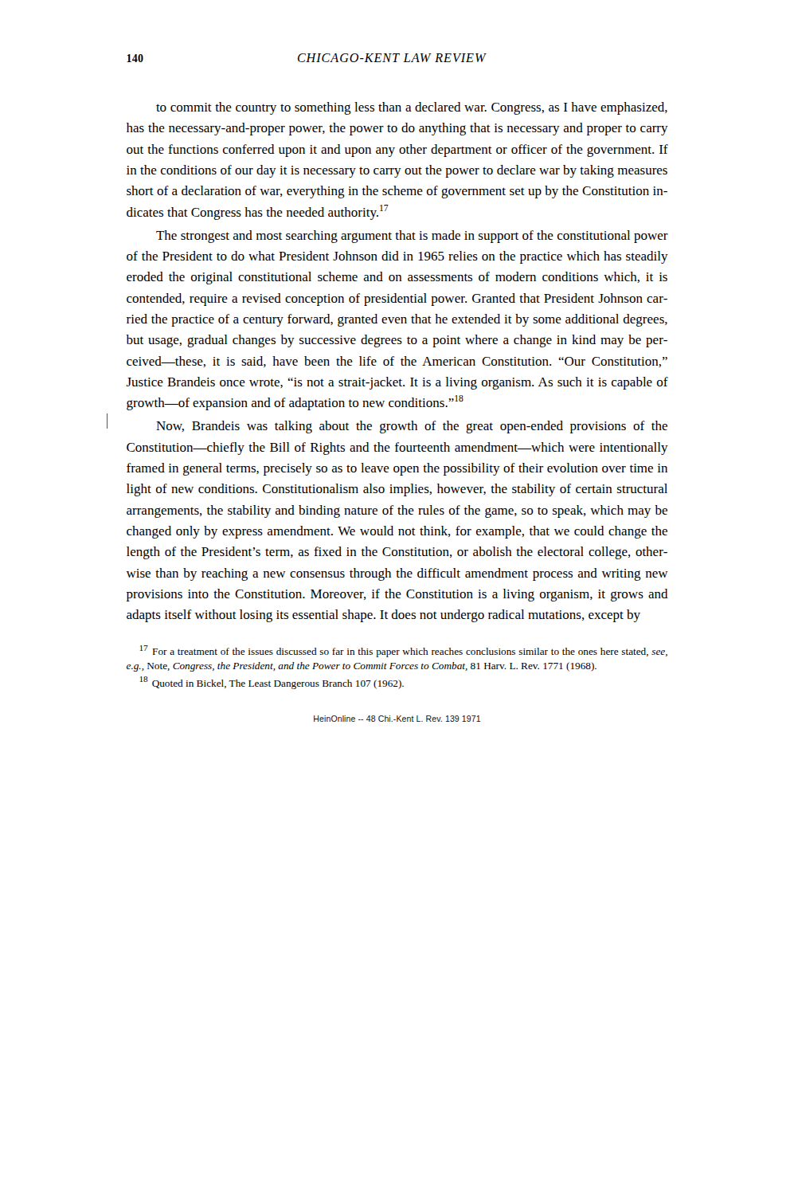140 CHICAGO-KENT LAW REVIEW
to commit the country to something less than a declared war. Congress, as I have emphasized, has the necessary-and-proper power, the power to do anything that is necessary and proper to carry out the functions conferred upon it and upon any other department or officer of the government. If in the conditions of our day it is necessary to carry out the power to declare war by taking measures short of a declaration of war, everything in the scheme of government set up by the Constitution indicates that Congress has the needed authority.17
The strongest and most searching argument that is made in support of the constitutional power of the President to do what President Johnson did in 1965 relies on the practice which has steadily eroded the original constitutional scheme and on assessments of modern conditions which, it is contended, require a revised conception of presidential power. Granted that President Johnson carried the practice of a century forward, granted even that he extended it by some additional degrees, but usage, gradual changes by successive degrees to a point where a change in kind may be perceived—these, it is said, have been the life of the American Constitution. “Our Constitution,” Justice Brandeis once wrote, “is not a strait-jacket. It is a living organism. As such it is capable of growth—of expansion and of adaptation to new conditions.”18
Now, Brandeis was talking about the growth of the great open-ended provisions of the Constitution—chiefly the Bill of Rights and the fourteenth amendment—which were intentionally framed in general terms, precisely so as to leave open the possibility of their evolution over time in light of new conditions. Constitutionalism also implies, however, the stability of certain structural arrangements, the stability and binding nature of the rules of the game, so to speak, which may be changed only by express amendment. We would not think, for example, that we could change the length of the President’s term, as fixed in the Constitution, or abolish the electoral college, otherwise than by reaching a new consensus through the difficult amendment process and writing new provisions into the Constitution. Moreover, if the Constitution is a living organism, it grows and adapts itself without losing its essential shape. It does not undergo radical mutations, except by
17 For a treatment of the issues discussed so far in this paper which reaches conclusions similar to the ones here stated, see, e.g., Note, Congress, the President, and the Power to Commit Forces to Combat, 81 Harv. L. Rev. 1771 (1968).
18 Quoted in Bickel, The Least Dangerous Branch 107 (1962).
HeinOnline -- 48 Chi.-Kent L. Rev. 139 1971